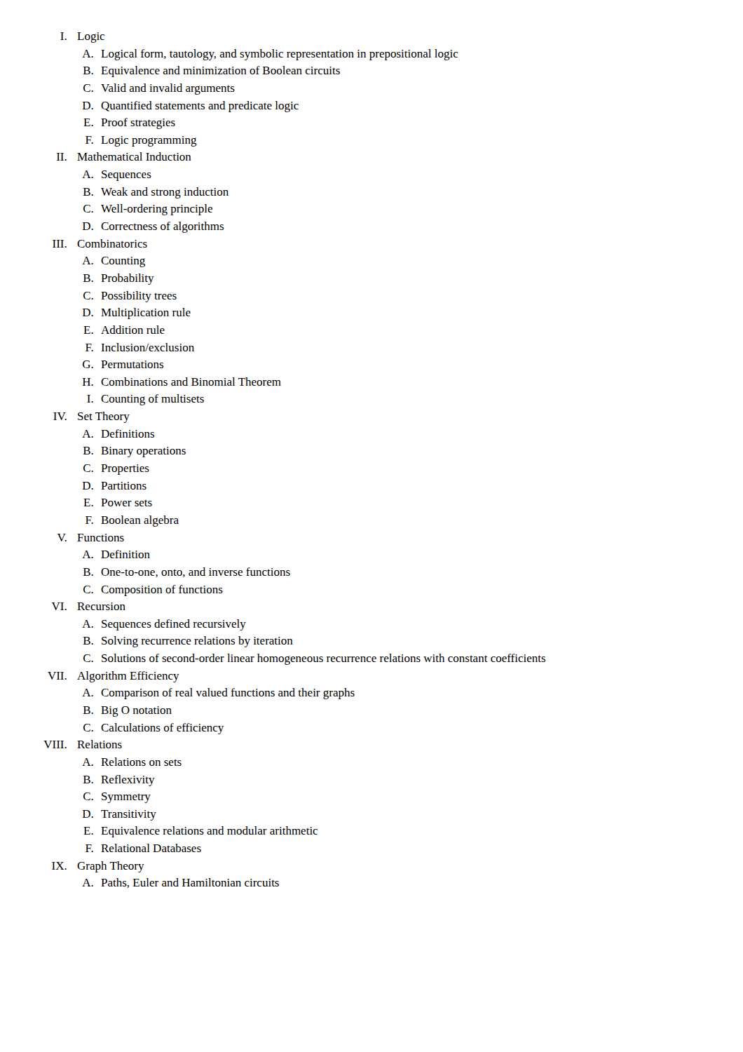Logic
Logical form, tautology, and symbolic representation in prepositional logic
Equivalence and minimization of Boolean circuits
Valid and invalid arguments
Quantified statements and predicate logic
Proof strategies
Logic programming
Mathematical Induction
Sequences
Weak and strong induction
Well-ordering principle
Correctness of algorithms
Combinatorics
Counting
Probability
Possibility trees
Multiplication rule
Addition rule
Inclusion/exclusion
Permutations
Combinations and Binomial Theorem
Counting of multisets
Set Theory
Definitions
Binary operations
Properties
Partitions
Power sets
Boolean algebra
Functions
Definition
One-to-one, onto, and inverse functions
Composition of functions
Recursion
Sequences defined recursively
Solving recurrence relations by iteration
Solutions of second-order linear homogeneous recurrence relations with constant coefficients
Algorithm Efficiency
Comparison of real valued functions and their graphs
Big O notation
Calculations of efficiency
Relations
Relations on sets
Reflexivity
Symmetry
Transitivity
Equivalence relations and modular arithmetic
Relational Databases
Graph Theory
Paths, Euler and Hamiltonian circuits